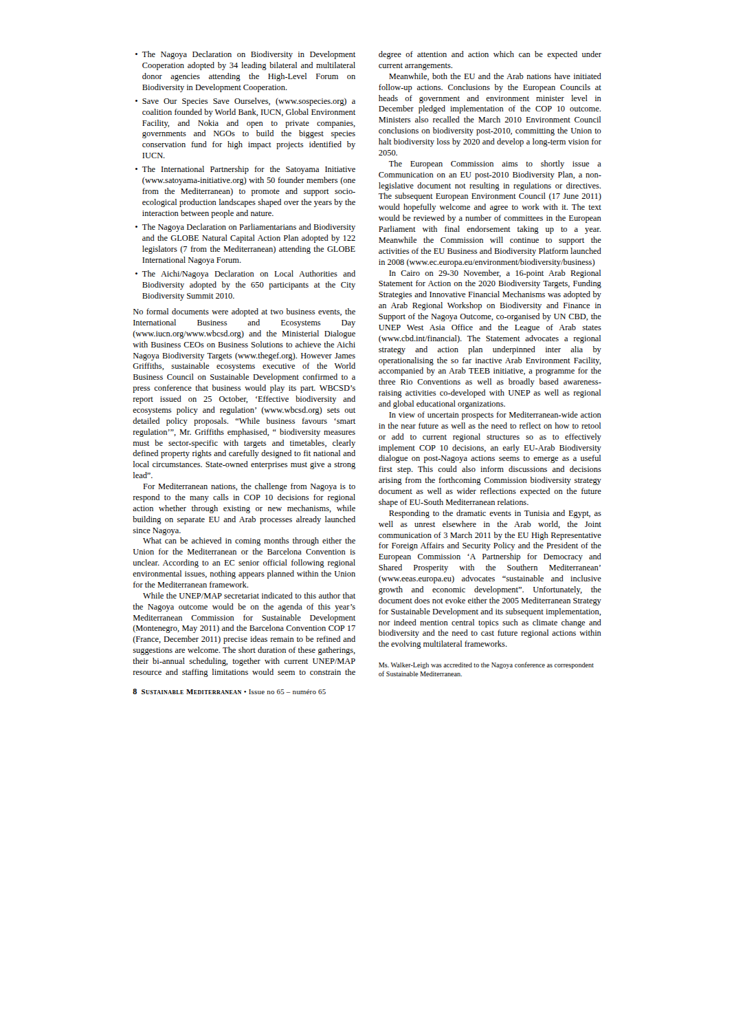The Nagoya Declaration on Biodiversity in Development Cooperation adopted by 34 leading bilateral and multilateral donor agencies attending the High-Level Forum on Biodiversity in Development Cooperation.
Save Our Species Save Ourselves, (www.sospecies.org) a coalition founded by World Bank, IUCN, Global Environment Facility, and Nokia and open to private companies, governments and NGOs to build the biggest species conservation fund for high impact projects identified by IUCN.
The International Partnership for the Satoyama Initiative (www.satoyama-initiative.org) with 50 founder members (one from the Mediterranean) to promote and support socio-ecological production landscapes shaped over the years by the interaction between people and nature.
The Nagoya Declaration on Parliamentarians and Biodiversity and the GLOBE Natural Capital Action Plan adopted by 122 legislators (7 from the Mediterranean) attending the GLOBE International Nagoya Forum.
The Aichi/Nagoya Declaration on Local Authorities and Biodiversity adopted by the 650 participants at the City Biodiversity Summit 2010.
No formal documents were adopted at two business events, the International Business and Ecosystems Day (www.iucn.org/www.wbcsd.org) and the Ministerial Dialogue with Business CEOs on Business Solutions to achieve the Aichi Nagoya Biodiversity Targets (www.thegef.org). However James Griffiths, sustainable ecosystems executive of the World Business Council on Sustainable Development confirmed to a press conference that business would play its part. WBCSD’s report issued on 25 October, ‘Effective biodiversity and ecosystems policy and regulation’ (www.wbcsd.org) sets out detailed policy proposals. “While business favours ‘smart regulation’”, Mr. Griffiths emphasised, “ biodiversity measures must be sector-specific with targets and timetables, clearly defined property rights and carefully designed to fit national and local circumstances. State-owned enterprises must give a strong lead”.
For Mediterranean nations, the challenge from Nagoya is to respond to the many calls in COP 10 decisions for regional action whether through existing or new mechanisms, while building on separate EU and Arab processes already launched since Nagoya.
What can be achieved in coming months through either the Union for the Mediterranean or the Barcelona Convention is unclear. According to an EC senior official following regional environmental issues, nothing appears planned within the Union for the Mediterranean framework.
While the UNEP/MAP secretariat indicated to this author that the Nagoya outcome would be on the agenda of this year’s Mediterranean Commission for Sustainable Development (Montenegro, May 2011) and the Barcelona Convention COP 17 (France, December 2011) precise ideas remain to be refined and suggestions are welcome. The short duration of these gatherings, their bi-annual scheduling, together with current UNEP/MAP resource and staffing limitations would seem to constrain the degree of attention and action which can be expected under current arrangements.
Meanwhile, both the EU and the Arab nations have initiated follow-up actions. Conclusions by the European Councils at heads of government and environment minister level in December pledged implementation of the COP 10 outcome. Ministers also recalled the March 2010 Environment Council conclusions on biodiversity post-2010, committing the Union to halt biodiversity loss by 2020 and develop a long-term vision for 2050.
The European Commission aims to shortly issue a Communication on an EU post-2010 Biodiversity Plan, a non-legislative document not resulting in regulations or directives. The subsequent European Environment Council (17 June 2011) would hopefully welcome and agree to work with it. The text would be reviewed by a number of committees in the European Parliament with final endorsement taking up to a year. Meanwhile the Commission will continue to support the activities of the EU Business and Biodiversity Platform launched in 2008 (www.ec.europa.eu/environment/biodiversity/business)
In Cairo on 29-30 November, a 16-point Arab Regional Statement for Action on the 2020 Biodiversity Targets, Funding Strategies and Innovative Financial Mechanisms was adopted by an Arab Regional Workshop on Biodiversity and Finance in Support of the Nagoya Outcome, co-organised by UN CBD, the UNEP West Asia Office and the League of Arab states (www.cbd.int/financial). The Statement advocates a regional strategy and action plan underpinned inter alia by operationalising the so far inactive Arab Environment Facility, accompanied by an Arab TEEB initiative, a programme for the three Rio Conventions as well as broadly based awareness-raising activities co-developed with UNEP as well as regional and global educational organizations.
In view of uncertain prospects for Mediterranean-wide action in the near future as well as the need to reflect on how to retool or add to current regional structures so as to effectively implement COP 10 decisions, an early EU-Arab Biodiversity dialogue on post-Nagoya actions seems to emerge as a useful first step. This could also inform discussions and decisions arising from the forthcoming Commission biodiversity strategy document as well as wider reflections expected on the future shape of EU-South Mediterranean relations.
Responding to the dramatic events in Tunisia and Egypt, as well as unrest elsewhere in the Arab world, the Joint communication of 3 March 2011 by the EU High Representative for Foreign Affairs and Security Policy and the President of the European Commission ‘A Partnership for Democracy and Shared Prosperity with the Southern Mediterranean’ (www.eeas.europa.eu) advocates “sustainable and inclusive growth and economic development”. Unfortunately, the document does not evoke either the 2005 Mediterranean Strategy for Sustainable Development and its subsequent implementation, nor indeed mention central topics such as climate change and biodiversity and the need to cast future regional actions within the evolving multilateral frameworks.
Ms. Walker-Leigh was accredited to the Nagoya conference as correspondent of Sustainable Mediterranean.
8 Sustainable Mediterranean • Issue no 65 – numéro 65